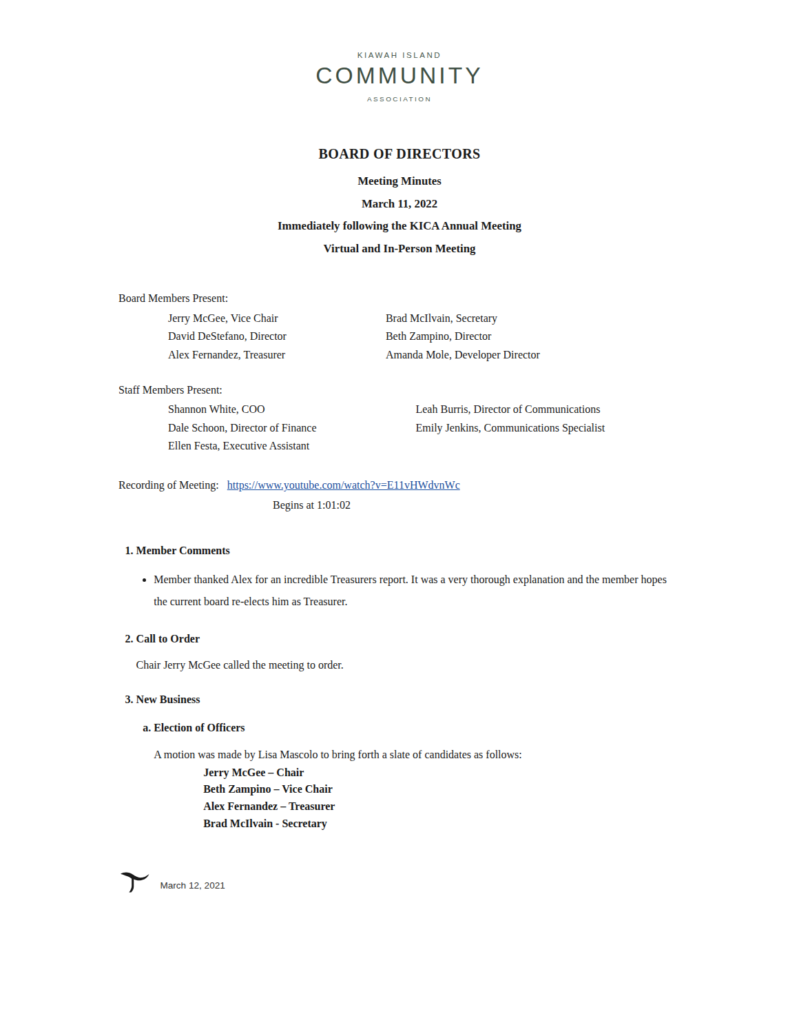KIAWAH ISLAND
COMMUNITY
ASSOCIATION
BOARD OF DIRECTORS
Meeting Minutes
March 11, 2022
Immediately following the KICA Annual Meeting
Virtual and In-Person Meeting
Board Members Present:
| Jerry McGee, Vice Chair | Brad McIlvain, Secretary |
| David DeStefano, Director | Beth Zampino, Director |
| Alex Fernandez, Treasurer | Amanda Mole, Developer Director |
Staff Members Present:
| Shannon White, COO | Leah Burris, Director of Communications |
| Dale Schoon, Director of Finance | Emily Jenkins, Communications Specialist |
| Ellen Festa, Executive Assistant | |
Recording of Meeting: https://www.youtube.com/watch?v=E11vHWdvnWc
Begins at 1:01:02
Member Comments
Member thanked Alex for an incredible Treasurers report. It was a very thorough explanation and the member hopes the current board re-elects him as Treasurer.
Call to Order
Chair Jerry McGee called the meeting to order.
New Business
Election of Officers
A motion was made by Lisa Mascolo to bring forth a slate of candidates as follows:
Jerry McGee – Chair
Beth Zampino – Vice Chair
Alex Fernandez – Treasurer
Brad McIlvain - Secretary
March 12, 2021